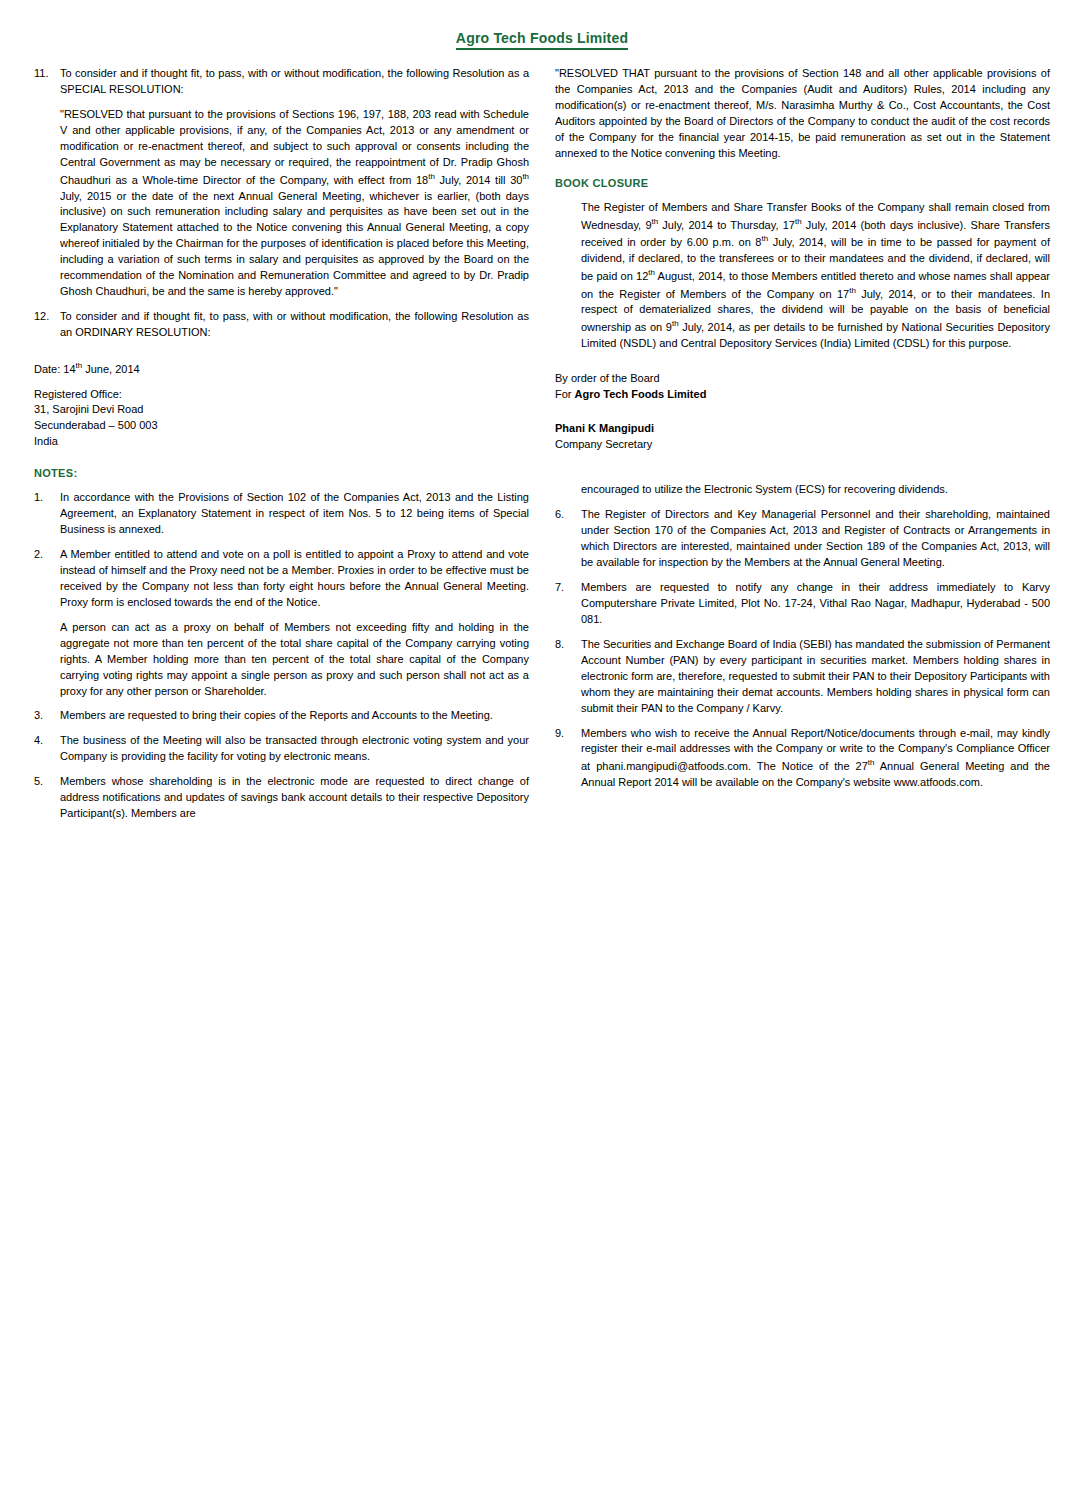Agro Tech Foods Limited
11.
To consider and if thought fit, to pass, with or without modification, the following Resolution as a SPECIAL RESOLUTION:
"RESOLVED that pursuant to the provisions of Sections 196, 197, 188, 203 read with Schedule V and other applicable provisions, if any, of the Companies Act, 2013 or any amendment or modification or re-enactment thereof, and subject to such approval or consents including the Central Government as may be necessary or required, the reappointment of Dr. Pradip Ghosh Chaudhuri as a Whole-time Director of the Company, with effect from 18th July, 2014 till 30th July, 2015 or the date of the next Annual General Meeting, whichever is earlier, (both days inclusive) on such remuneration including salary and perquisites as have been set out in the Explanatory Statement attached to the Notice convening this Annual General Meeting, a copy whereof initialed by the Chairman for the purposes of identification is placed before this Meeting, including a variation of such terms in salary and perquisites as approved by the Board on the recommendation of the Nomination and Remuneration Committee and agreed to by Dr. Pradip Ghosh Chaudhuri, be and the same is hereby approved."
12.
To consider and if thought fit, to pass, with or without modification, the following Resolution as an ORDINARY RESOLUTION:
Date: 14th June, 2014
Registered Office:
31, Sarojini Devi Road
Secunderabad – 500 003
India
NOTES:
1.
In accordance with the Provisions of Section 102 of the Companies Act, 2013 and the Listing Agreement, an Explanatory Statement in respect of item Nos. 5 to 12 being items of Special Business is annexed.
2.
A Member entitled to attend and vote on a poll is entitled to appoint a Proxy to attend and vote instead of himself and the Proxy need not be a Member. Proxies in order to be effective must be received by the Company not less than forty eight hours before the Annual General Meeting. Proxy form is enclosed towards the end of the Notice.
A person can act as a proxy on behalf of Members not exceeding fifty and holding in the aggregate not more than ten percent of the total share capital of the Company carrying voting rights. A Member holding more than ten percent of the total share capital of the Company carrying voting rights may appoint a single person as proxy and such person shall not act as a proxy for any other person or Shareholder.
3.
Members are requested to bring their copies of the Reports and Accounts to the Meeting.
4.
The business of the Meeting will also be transacted through electronic voting system and your Company is providing the facility for voting by electronic means.
5.
Members whose shareholding is in the electronic mode are requested to direct change of address notifications and updates of savings bank account details to their respective Depository Participant(s). Members are
"RESOLVED THAT pursuant to the provisions of Section 148 and all other applicable provisions of the Companies Act, 2013 and the Companies (Audit and Auditors) Rules, 2014 including any modification(s) or re-enactment thereof, M/s. Narasimha Murthy & Co., Cost Accountants, the Cost Auditors appointed by the Board of Directors of the Company to conduct the audit of the cost records of the Company for the financial year 2014-15, be paid remuneration as set out in the Statement annexed to the Notice convening this Meeting.
BOOK CLOSURE
The Register of Members and Share Transfer Books of the Company shall remain closed from Wednesday, 9th July, 2014 to Thursday, 17th July, 2014 (both days inclusive). Share Transfers received in order by 6.00 p.m. on 8th July, 2014, will be in time to be passed for payment of dividend, if declared, to the transferees or to their mandatees and the dividend, if declared, will be paid on 12th August, 2014, to those Members entitled thereto and whose names shall appear on the Register of Members of the Company on 17th July, 2014, or to their mandatees. In respect of dematerialized shares, the dividend will be payable on the basis of beneficial ownership as on 9th July, 2014, as per details to be furnished by National Securities Depository Limited (NSDL) and Central Depository Services (India) Limited (CDSL) for this purpose.
By order of the Board
For Agro Tech Foods Limited
Phani K Mangipudi
Company Secretary
encouraged to utilize the Electronic System (ECS) for recovering dividends.
6.
The Register of Directors and Key Managerial Personnel and their shareholding, maintained under Section 170 of the Companies Act, 2013 and Register of Contracts or Arrangements in which Directors are interested, maintained under Section 189 of the Companies Act, 2013, will be available for inspection by the Members at the Annual General Meeting.
7.
Members are requested to notify any change in their address immediately to Karvy Computershare Private Limited, Plot No. 17-24, Vithal Rao Nagar, Madhapur, Hyderabad - 500 081.
8.
The Securities and Exchange Board of India (SEBI) has mandated the submission of Permanent Account Number (PAN) by every participant in securities market. Members holding shares in electronic form are, therefore, requested to submit their PAN to their Depository Participants with whom they are maintaining their demat accounts. Members holding shares in physical form can submit their PAN to the Company / Karvy.
9.
Members who wish to receive the Annual Report/Notice/documents through e-mail, may kindly register their e-mail addresses with the Company or write to the Company's Compliance Officer at phani.mangipudi@atfoods.com. The Notice of the 27th Annual General Meeting and the Annual Report 2014 will be available on the Company's website www.atfoods.com.